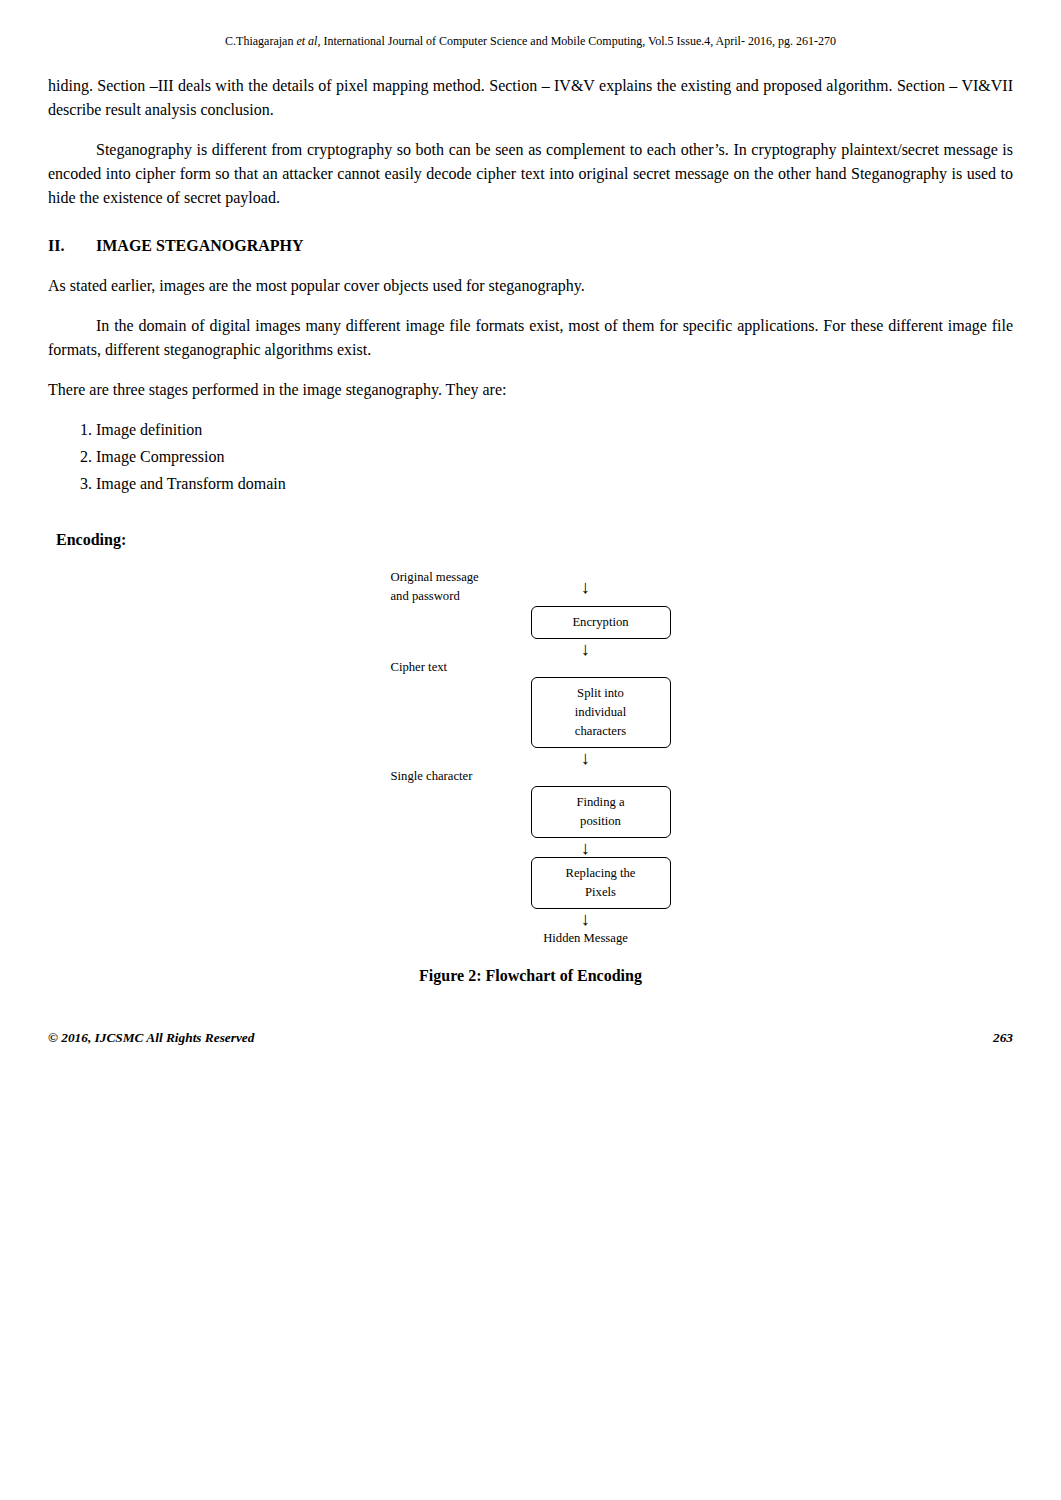C.Thiagarajan et al, International Journal of Computer Science and Mobile Computing, Vol.5 Issue.4, April- 2016, pg. 261-270
hiding. Section –III deals with the details of pixel mapping method. Section – IV&V explains the existing and proposed algorithm. Section – VI&VII describe result analysis conclusion.
Steganography is different from cryptography so both can be seen as complement to each other’s. In cryptography plaintext/secret message is encoded into cipher form so that an attacker cannot easily decode cipher text into original secret message on the other hand Steganography is used to hide the existence of secret payload.
II. IMAGE STEGANOGRAPHY
As stated earlier, images are the most popular cover objects used for steganography.
In the domain of digital images many different image file formats exist, most of them for specific applications. For these different image file formats, different steganographic algorithms exist.
There are three stages performed in the image steganography. They are:
Image definition
Image Compression
Image and Transform domain
Encoding:
Original message
and password
↓
Encryption
↓
Cipher text
Split into
individual
characters
↓
Single character
Finding a
position
↓
Replacing the
Pixels
↓
Hidden Message
Figure 2: Flowchart of Encoding
© 2016, IJCSMC All Rights Reserved 263